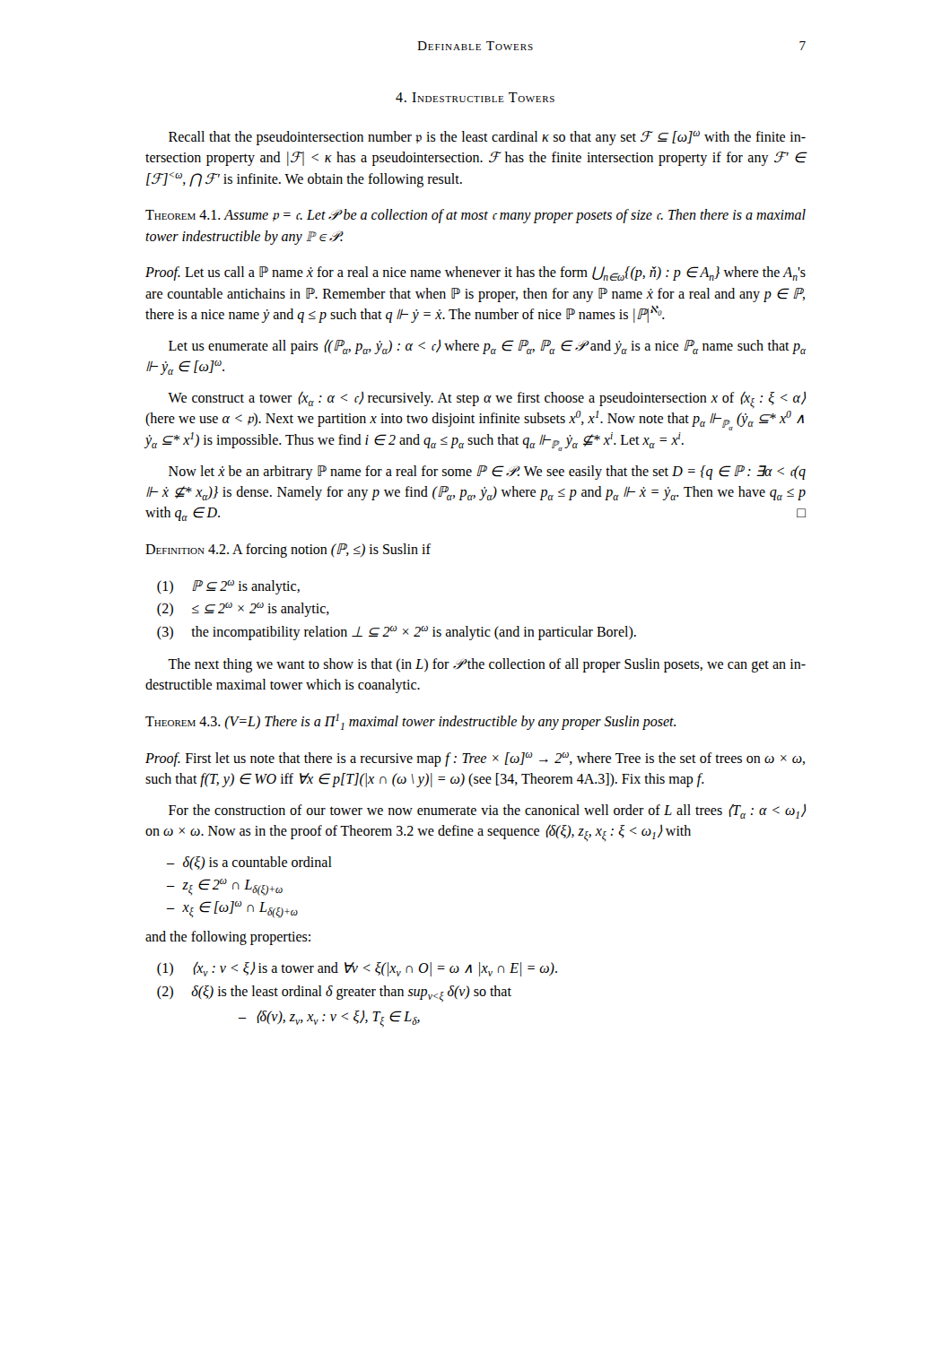Definable Towers 7
4. Indestructible Towers
Recall that the pseudointersection number 𝔭 is the least cardinal κ so that any set ℱ ⊆ [ω]ω with the finite intersection property and |ℱ| < κ has a pseudointersection. ℱ has the finite intersection property if for any ℱ′ ∈ [ℱ]<ω, ⋂ ℱ′ is infinite. We obtain the following result.
Theorem 4.1. Assume 𝔭 = 𝔠. Let 𝒫 be a collection of at most 𝔠 many proper posets of size 𝔠. Then there is a maximal tower indestructible by any ℙ ∈ 𝒫.
Proof. Let us call a ℙ name ẋ for a real a nice name whenever it has the form ⋃n∈ω{(p, ň) : p ∈ An} where the An's are countable antichains in ℙ. Remember that when ℙ is proper, then for any ℙ name ẋ for a real and any p ∈ ℙ, there is a nice name ẏ and q ≤ p such that q ⊩ ẏ = ẋ. The number of nice ℙ names is |ℙ|ℵ0.
Let us enumerate all pairs ⟨(ℙα, pα, ẏα) : α < 𝔠⟩ where pα ∈ ℙα, ℙα ∈ 𝒫 and ẏα is a nice ℙα name such that pα ⊩ ẏα ∈ [ω]ω.
We construct a tower ⟨xα : α < 𝔠⟩ recursively. At step α we first choose a pseudointersection x of ⟨xξ : ξ < α⟩ (here we use α < 𝔭). Next we partition x into two disjoint infinite subsets x0, x1. Now note that pα ⊩ℙα (ẏα ⊆* x0 ∧ ẏα ⊆* x1) is impossible. Thus we find i ∈ 2 and qα ≤ pα such that qα ⊩ℙα ẏα ⊈* xi. Let xα = xi.
Now let ẋ be an arbitrary ℙ name for a real for some ℙ ∈ 𝒫. We see easily that the set D = {q ∈ ℙ : ∃α < 𝔠(q ⊩ ẋ ⊈* xα)} is dense. Namely for any p we find (ℙα, pα, ẏα) where pα ≤ p and pα ⊩ ẋ = ẏα. Then we have qα ≤ p with qα ∈ D. □
Definition 4.2. A forcing notion (ℙ, ≤) is Suslin if
ℙ ⊆ 2ω is analytic,
≤ ⊆ 2ω × 2ω is analytic,
the incompatibility relation ⊥ ⊆ 2ω × 2ω is analytic (and in particular Borel).
The next thing we want to show is that (in L) for 𝒫 the collection of all proper Suslin posets, we can get an indestructible maximal tower which is coanalytic.
Theorem 4.3. (V=L) There is a Π11 maximal tower indestructible by any proper Suslin poset.
Proof. First let us note that there is a recursive map f : Tree × [ω]ω → 2ω, where Tree is the set of trees on ω × ω, such that f(T, y) ∈ WO iff ∀x ∈ p[T](|x ∩ (ω \ y)| = ω) (see [34, Theorem 4A.3]). Fix this map f.
For the construction of our tower we now enumerate via the canonical well order of L all trees ⟨Tα : α < ω1⟩ on ω × ω. Now as in the proof of Theorem 3.2 we define a sequence ⟨δ(ξ), zξ, xξ : ξ < ω1⟩ with
δ(ξ) is a countable ordinal
zξ ∈ 2ω ∩ Lδ(ξ)+ω
xξ ∈ [ω]ω ∩ Lδ(ξ)+ω
and the following properties:
⟨xν : ν < ξ⟩ is a tower and ∀ν < ξ(|xν ∩ O| = ω ∧ |xν ∩ E| = ω).
δ(ξ) is the least ordinal δ greater than supν<ξ δ(ν) so that
⟨δ(ν), zν, xν : ν < ξ⟩, Tξ ∈ Lδ,